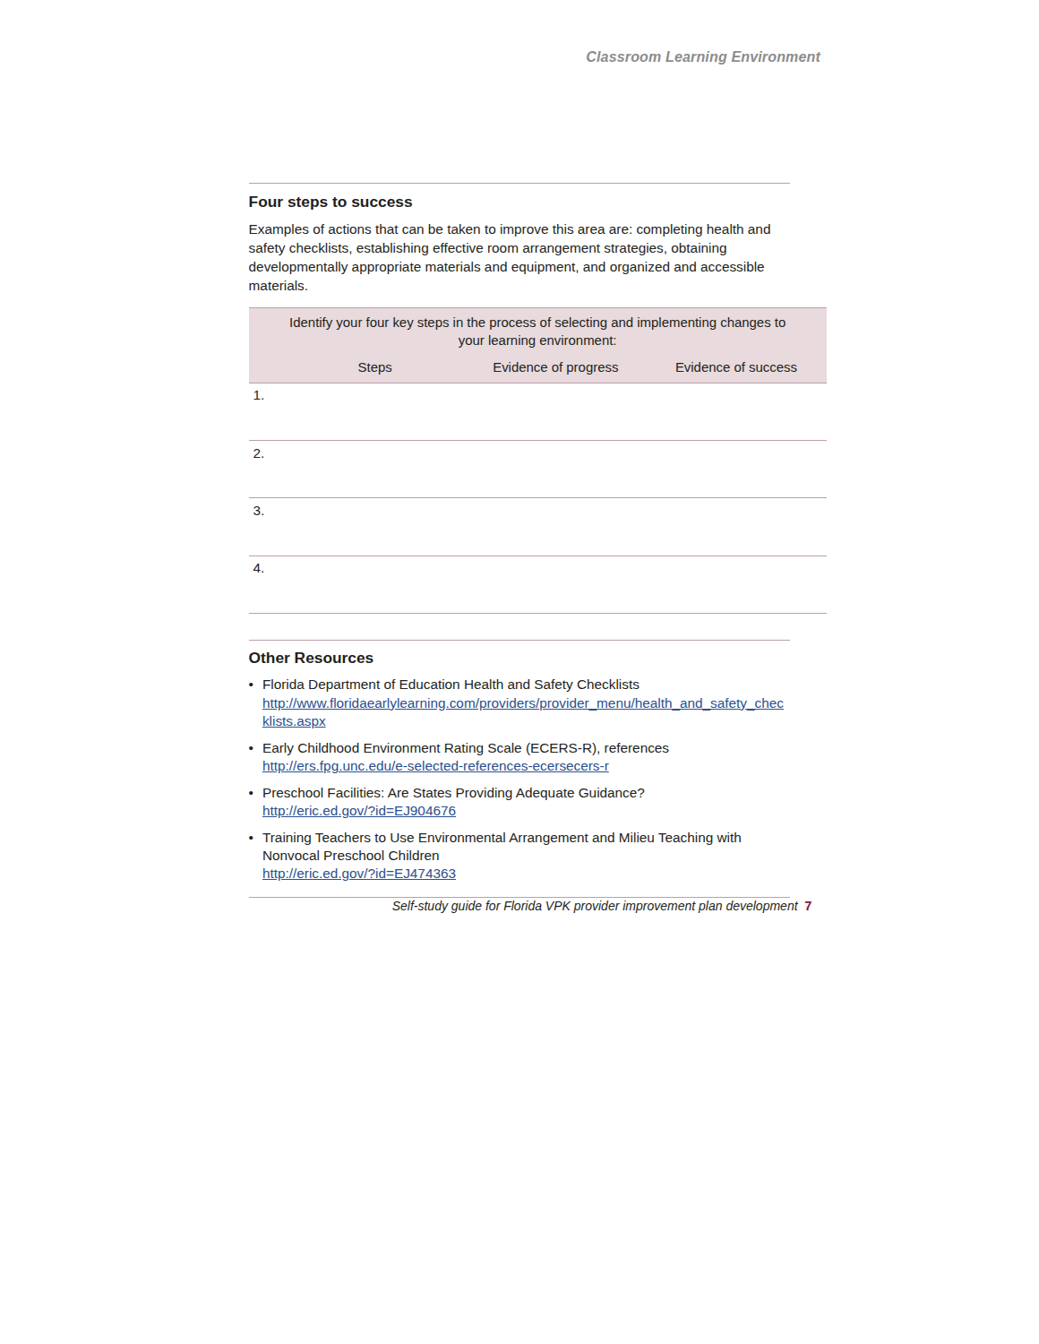Classroom Learning Environment
Four steps to success
Examples of actions that can be taken to improve this area are: completing health and safety checklists, establishing effective room arrangement strategies, obtaining developmentally appropriate materials and equipment, and organized and accessible materials.
| Identify your four key steps in the process of selecting and implementing changes to your learning environment: |
| --- |
| | Steps | Evidence of progress | Evidence of success |
| 1. | | | |
| 2. | | | |
| 3. | | | |
| 4. | | | |
Other Resources
Florida Department of Education Health and Safety Checklists
http://www.floridaearlylearning.com/providers/provider_menu/health_and_safety_checklists.aspx
Early Childhood Environment Rating Scale (ECERS-R), references
http://ers.fpg.unc.edu/e-selected-references-ecersecers-r
Preschool Facilities: Are States Providing Adequate Guidance?
http://eric.ed.gov/?id=EJ904676
Training Teachers to Use Environmental Arrangement and Milieu Teaching with Nonvocal Preschool Children
http://eric.ed.gov/?id=EJ474363
Self-study guide for Florida VPK provider improvement plan development7